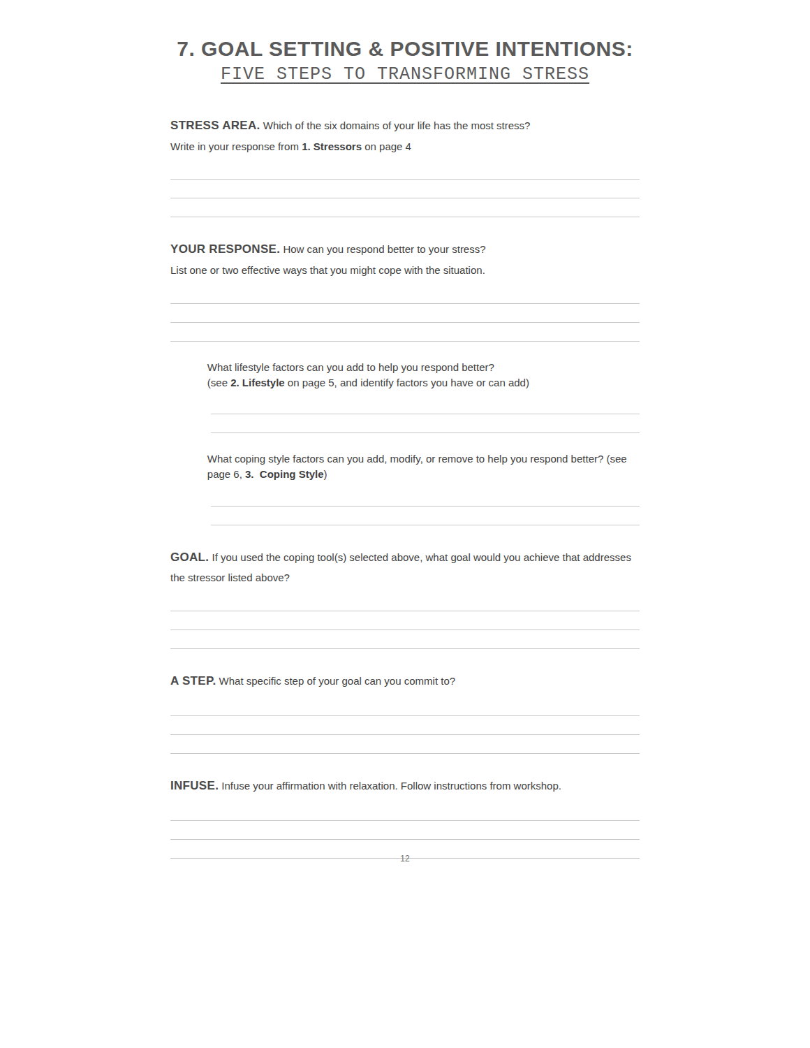7. GOAL SETTING & POSITIVE INTENTIONS: FIVE STEPS TO TRANSFORMING STRESS
STRESS AREA. Which of the six domains of your life has the most stress?
Write in your response from 1. Stressors on page 4
YOUR RESPONSE. How can you respond better to your stress?
List one or two effective ways that you might cope with the situation.
What lifestyle factors can you add to help you respond better?
(see 2. Lifestyle on page 5, and identify factors you have or can add)
What coping style factors can you add, modify, or remove to help you respond better? (see page 6, 3. Coping Style)
GOAL. If you used the coping tool(s) selected above, what goal would you achieve that addresses
the stressor listed above?
A STEP. What specific step of your goal can you commit to?
INFUSE. Infuse your affirmation with relaxation. Follow instructions from workshop.
12